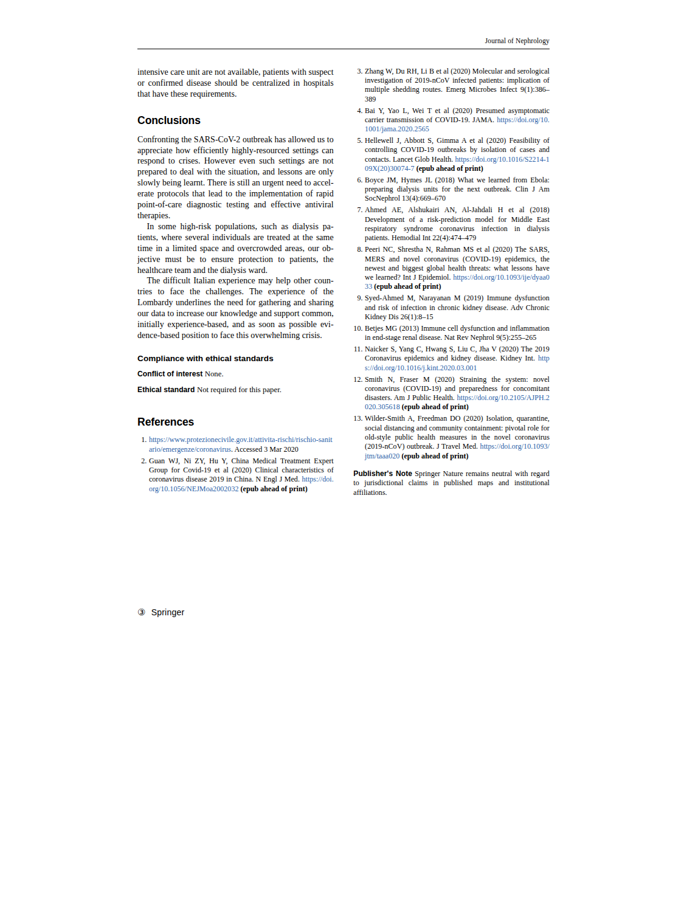Journal of Nephrology
intensive care unit are not available, patients with suspect or confirmed disease should be centralized in hospitals that have these requirements.
Conclusions
Confronting the SARS-CoV-2 outbreak has allowed us to appreciate how efficiently highly-resourced settings can respond to crises. However even such settings are not prepared to deal with the situation, and lessons are only slowly being learnt. There is still an urgent need to accelerate protocols that lead to the implementation of rapid point-of-care diagnostic testing and effective antiviral therapies.
In some high-risk populations, such as dialysis patients, where several individuals are treated at the same time in a limited space and overcrowded areas, our objective must be to ensure protection to patients, the healthcare team and the dialysis ward.
The difficult Italian experience may help other countries to face the challenges. The experience of the Lombardy underlines the need for gathering and sharing our data to increase our knowledge and support common, initially experience-based, and as soon as possible evidence-based position to face this overwhelming crisis.
Compliance with ethical standards
Conflict of interest None.
Ethical standard Not required for this paper.
References
https://www.protezionecivile.gov.it/attivita-rischi/rischio-sanitario/emergenze/coronavirus. Accessed 3 Mar 2020
Guan WJ, Ni ZY, Hu Y, China Medical Treatment Expert Group for Covid-19 et al (2020) Clinical characteristics of coronavirus disease 2019 in China. N Engl J Med. https://doi.org/10.1056/NEJMoa2002032 (epub ahead of print)
Zhang W, Du RH, Li B et al (2020) Molecular and serological investigation of 2019-nCoV infected patients: implication of multiple shedding routes. Emerg Microbes Infect 9(1):386–389
Bai Y, Yao L, Wei T et al (2020) Presumed asymptomatic carrier transmission of COVID-19. JAMA. https://doi.org/10.1001/jama.2020.2565
Hellewell J, Abbott S, Gimma A et al (2020) Feasibility of controlling COVID-19 outbreaks by isolation of cases and contacts. Lancet Glob Health. https://doi.org/10.1016/S2214-109X(20)30074-7 (epub ahead of print)
Boyce JM, Hymes JL (2018) What we learned from Ebola: preparing dialysis units for the next outbreak. Clin J Am SocNephrol 13(4):669–670
Ahmed AE, Alshukairi AN, Al-Jahdali H et al (2018) Development of a risk-prediction model for Middle East respiratory syndrome coronavirus infection in dialysis patients. Hemodial Int 22(4):474–479
Peeri NC, Shrestha N, Rahman MS et al (2020) The SARS, MERS and novel coronavirus (COVID-19) epidemics, the newest and biggest global health threats: what lessons have we learned? Int J Epidemiol. https://doi.org/10.1093/ije/dyaa033 (epub ahead of print)
Syed-Ahmed M, Narayanan M (2019) Immune dysfunction and risk of infection in chronic kidney disease. Adv Chronic Kidney Dis 26(1):8–15
Betjes MG (2013) Immune cell dysfunction and inflammation in end-stage renal disease. Nat Rev Nephrol 9(5):255–265
Naicker S, Yang C, Hwang S, Liu C, Jha V (2020) The 2019 Coronavirus epidemics and kidney disease. Kidney Int. https://doi.org/10.1016/j.kint.2020.03.001
Smith N, Fraser M (2020) Straining the system: novel coronavirus (COVID-19) and preparedness for concomitant disasters. Am J Public Health. https://doi.org/10.2105/AJPH.2020.305618 (epub ahead of print)
Wilder-Smith A, Freedman DO (2020) Isolation, quarantine, social distancing and community containment: pivotal role for old-style public health measures in the novel coronavirus (2019-nCoV) outbreak. J Travel Med. https://doi.org/10.1093/jtm/taaa020 (epub ahead of print)
Publisher's Note Springer Nature remains neutral with regard to jurisdictional claims in published maps and institutional affiliations.
③ Springer